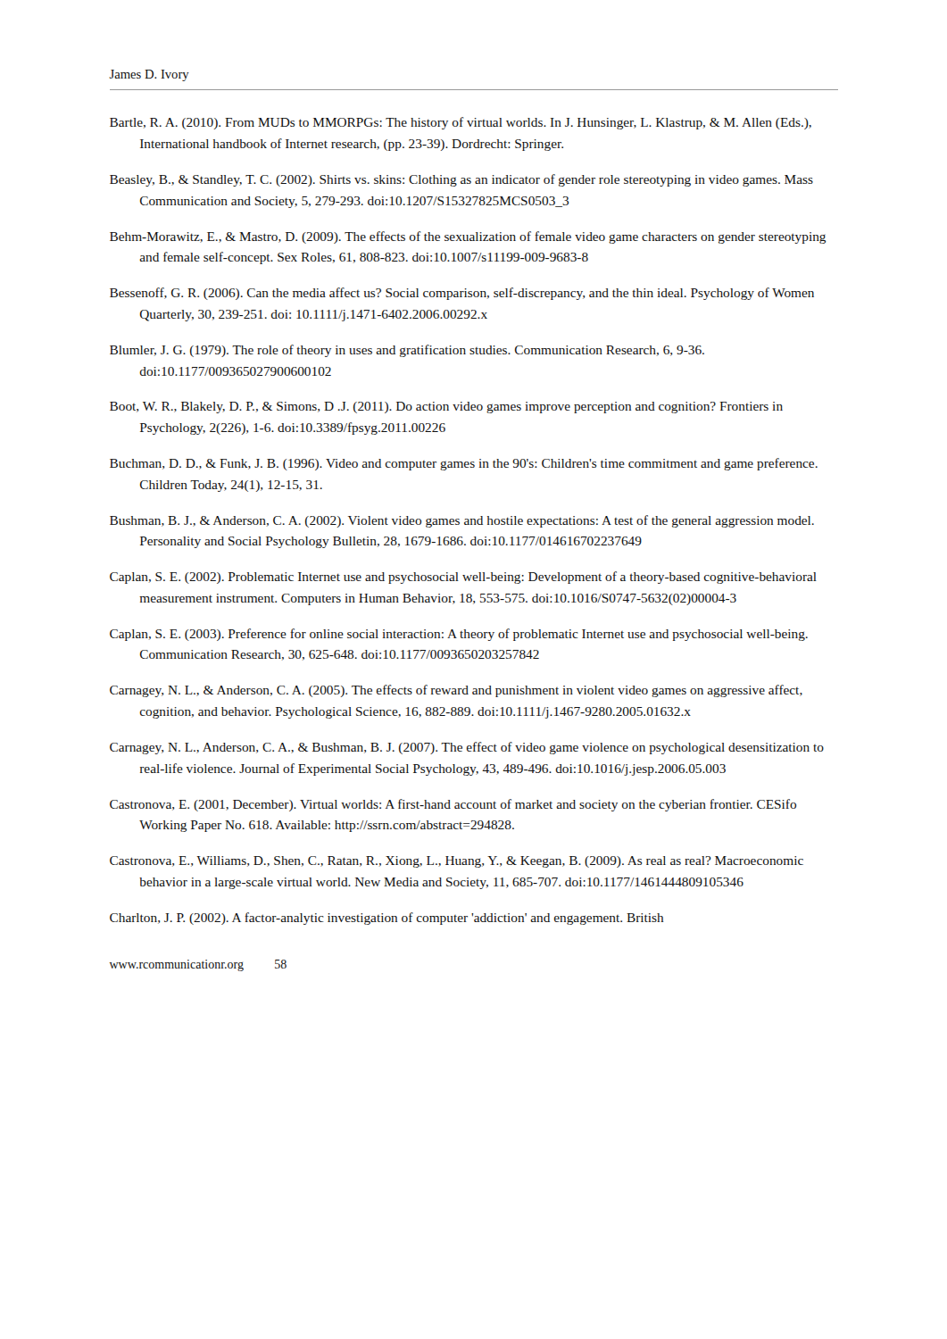James D. Ivory
Bartle, R. A. (2010). From MUDs to MMORPGs: The history of virtual worlds. In J. Hunsinger, L. Klastrup, & M. Allen (Eds.), International handbook of Internet research, (pp. 23-39). Dordrecht: Springer.
Beasley, B., & Standley, T. C. (2002). Shirts vs. skins: Clothing as an indicator of gender role stereotyping in video games. Mass Communication and Society, 5, 279-293. doi:10.1207/S15327825MCS0503_3
Behm-Morawitz, E., & Mastro, D. (2009). The effects of the sexualization of female video game characters on gender stereotyping and female self-concept. Sex Roles, 61, 808-823. doi:10.1007/s11199-009-9683-8
Bessenoff, G. R. (2006). Can the media affect us? Social comparison, self-discrepancy, and the thin ideal. Psychology of Women Quarterly, 30, 239-251. doi: 10.1111/j.1471-6402.2006.00292.x
Blumler, J. G. (1979). The role of theory in uses and gratification studies. Communication Research, 6, 9-36. doi:10.1177/009365027900600102
Boot, W. R., Blakely, D. P., & Simons, D .J. (2011). Do action video games improve perception and cognition? Frontiers in Psychology, 2(226), 1-6. doi:10.3389/fpsyg.2011.00226
Buchman, D. D., & Funk, J. B. (1996). Video and computer games in the 90's: Children's time commitment and game preference. Children Today, 24(1), 12-15, 31.
Bushman, B. J., & Anderson, C. A. (2002). Violent video games and hostile expectations: A test of the general aggression model. Personality and Social Psychology Bulletin, 28, 1679-1686. doi:10.1177/014616702237649
Caplan, S. E. (2002). Problematic Internet use and psychosocial well-being: Development of a theory-based cognitive-behavioral measurement instrument. Computers in Human Behavior, 18, 553-575. doi:10.1016/S0747-5632(02)00004-3
Caplan, S. E. (2003). Preference for online social interaction: A theory of problematic Internet use and psychosocial well-being. Communication Research, 30, 625-648. doi:10.1177/0093650203257842
Carnagey, N. L., & Anderson, C. A. (2005). The effects of reward and punishment in violent video games on aggressive affect, cognition, and behavior. Psychological Science, 16, 882-889. doi:10.1111/j.1467-9280.2005.01632.x
Carnagey, N. L., Anderson, C. A., & Bushman, B. J. (2007). The effect of video game violence on psychological desensitization to real-life violence. Journal of Experimental Social Psychology, 43, 489-496. doi:10.1016/j.jesp.2006.05.003
Castronova, E. (2001, December). Virtual worlds: A first-hand account of market and society on the cyberian frontier. CESifo Working Paper No. 618. Available: http://ssrn.com/abstract=294828.
Castronova, E., Williams, D., Shen, C., Ratan, R., Xiong, L., Huang, Y., & Keegan, B. (2009). As real as real? Macroeconomic behavior in a large-scale virtual world. New Media and Society, 11, 685-707. doi:10.1177/1461444809105346
Charlton, J. P. (2002). A factor-analytic investigation of computer 'addiction' and engagement. British
www.rcommunicationr.org 58